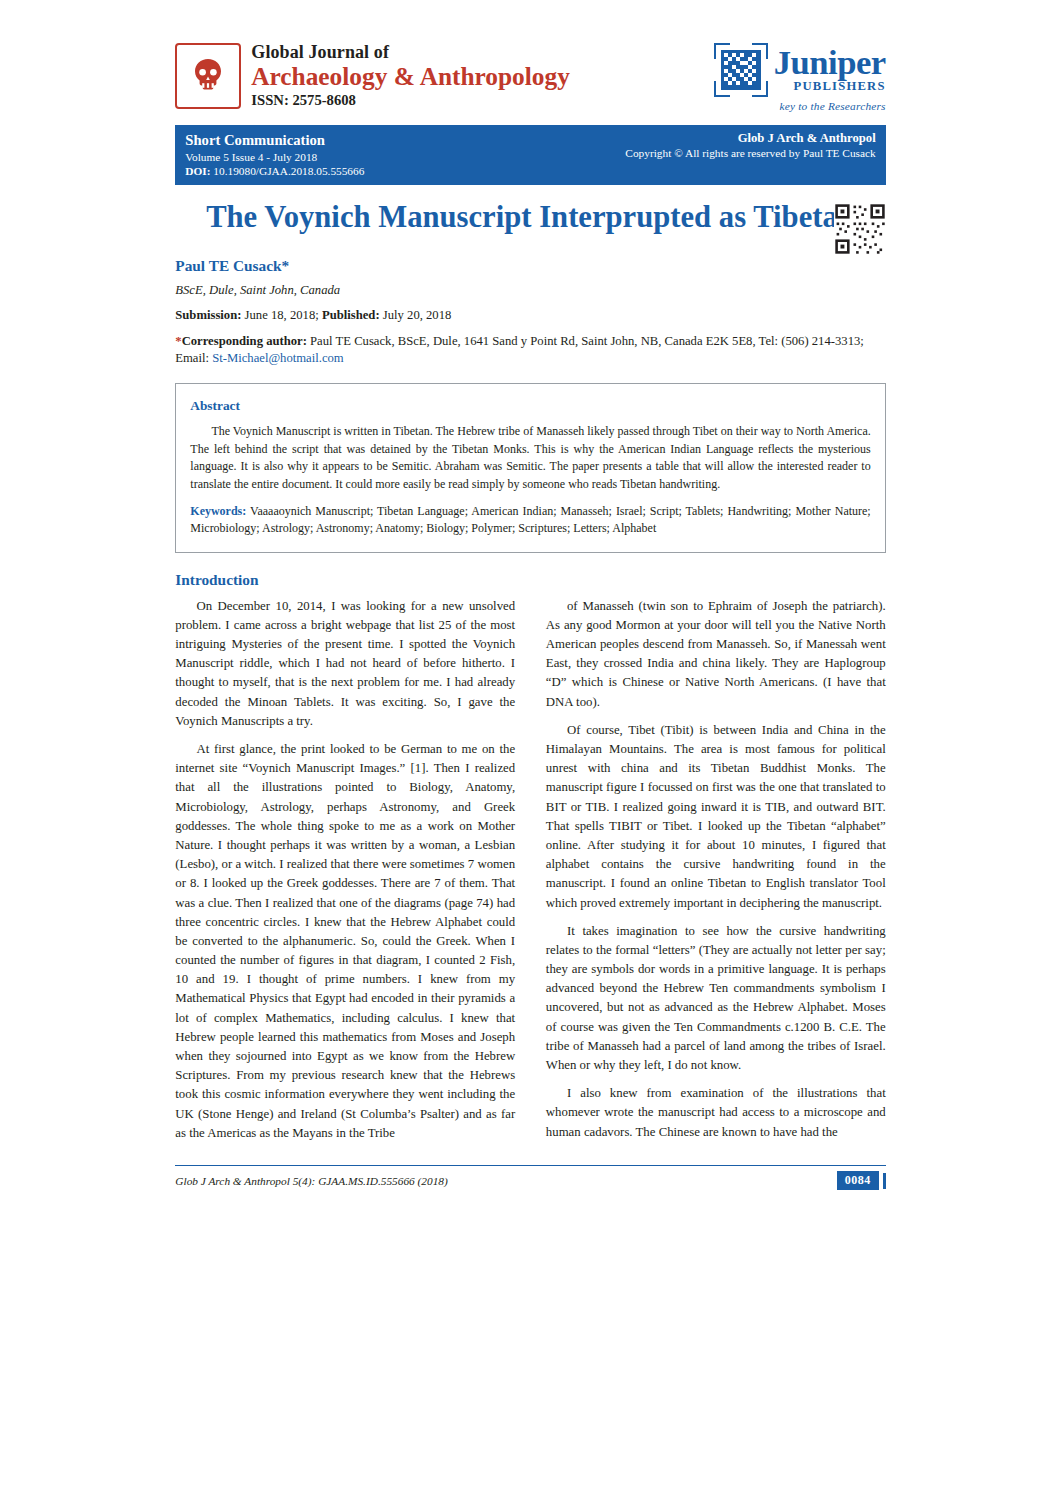Global Journal of
Archaeology & Anthropology
ISSN: 2575-8608
Juniper
PUBLISHERS
key to the Researchers
Short Communication
Volume 5 Issue 4 - July 2018
DOI: 10.19080/GJAA.2018.05.555666
Glob J Arch & Anthropol
Copyright © All rights are reserved by Paul TE Cusack
The Voynich Manuscript Interprupted as Tibetan
Paul TE Cusack*
BScE, Dule, Saint John, Canada
Submission: June 18, 2018; Published: July 20, 2018
*Corresponding author: Paul TE Cusack, BScE, Dule, 1641 Sand y Point Rd, Saint John, NB, Canada E2K 5E8, Tel: (506) 214-3313;
Email: St-Michael@hotmail.com
Abstract
The Voynich Manuscript is written in Tibetan. The Hebrew tribe of Manasseh likely passed through Tibet on their way to North America. The left behind the script that was detained by the Tibetan Monks. This is why the American Indian Language reflects the mysterious language. It is also why it appears to be Semitic. Abraham was Semitic. The paper presents a table that will allow the interested reader to translate the entire document. It could more easily be read simply by someone who reads Tibetan handwriting.
Keywords: Vaaaaoynich Manuscript; Tibetan Language; American Indian; Manasseh; Israel; Script; Tablets; Handwriting; Mother Nature; Microbiology; Astrology; Astronomy; Anatomy; Biology; Polymer; Scriptures; Letters; Alphabet
Introduction
On December 10, 2014, I was looking for a new unsolved problem. I came across a bright webpage that list 25 of the most intriguing Mysteries of the present time. I spotted the Voynich Manuscript riddle, which I had not heard of before hitherto. I thought to myself, that is the next problem for me. I had already decoded the Minoan Tablets. It was exciting. So, I gave the Voynich Manuscripts a try.
At first glance, the print looked to be German to me on the internet site “Voynich Manuscript Images.” [1]. Then I realized that all the illustrations pointed to Biology, Anatomy, Microbiology, Astrology, perhaps Astronomy, and Greek goddesses. The whole thing spoke to me as a work on Mother Nature. I thought perhaps it was written by a woman, a Lesbian (Lesbo), or a witch. I realized that there were sometimes 7 women or 8. I looked up the Greek goddesses. There are 7 of them. That was a clue. Then I realized that one of the diagrams (page 74) had three concentric circles. I knew that the Hebrew Alphabet could be converted to the alphanumeric. So, could the Greek. When I counted the number of figures in that diagram, I counted 2 Fish, 10 and 19. I thought of prime numbers. I knew from my Mathematical Physics that Egypt had encoded in their pyramids a lot of complex Mathematics, including calculus. I knew that Hebrew people learned this mathematics from Moses and Joseph when they sojourned into Egypt as we know from the Hebrew Scriptures. From my previous research knew that the Hebrews took this cosmic information everywhere they went including the UK (Stone Henge) and Ireland (St Columba’s Psalter) and as far as the Americas as the Mayans in the Tribe
of Manasseh (twin son to Ephraim of Joseph the patriarch). As any good Mormon at your door will tell you the Native North American peoples descend from Manasseh. So, if Manessah went East, they crossed India and china likely. They are Haplogroup “D” which is Chinese or Native North Americans. (I have that DNA too).
Of course, Tibet (Tibit) is between India and China in the Himalayan Mountains. The area is most famous for political unrest with china and its Tibetan Buddhist Monks. The manuscript figure I focussed on first was the one that translated to BIT or TIB. I realized going inward it is TIB, and outward BIT. That spells TIBIT or Tibet. I looked up the Tibetan “alphabet” online. After studying it for about 10 minutes, I figured that alphabet contains the cursive handwriting found in the manuscript. I found an online Tibetan to English translator Tool which proved extremely important in deciphering the manuscript.
It takes imagination to see how the cursive handwriting relates to the formal “letters” (They are actually not letter per say; they are symbols dor words in a primitive language. It is perhaps advanced beyond the Hebrew Ten commandments symbolism I uncovered, but not as advanced as the Hebrew Alphabet. Moses of course was given the Ten Commandments c.1200 B. C.E. The tribe of Manasseh had a parcel of land among the tribes of Israel. When or why they left, I do not know.
I also knew from examination of the illustrations that whomever wrote the manuscript had access to a microscope and human cadavors. The Chinese are known to have had the
Glob J Arch & Anthropol 5(4): GJAA.MS.ID.555666 (2018)
0084